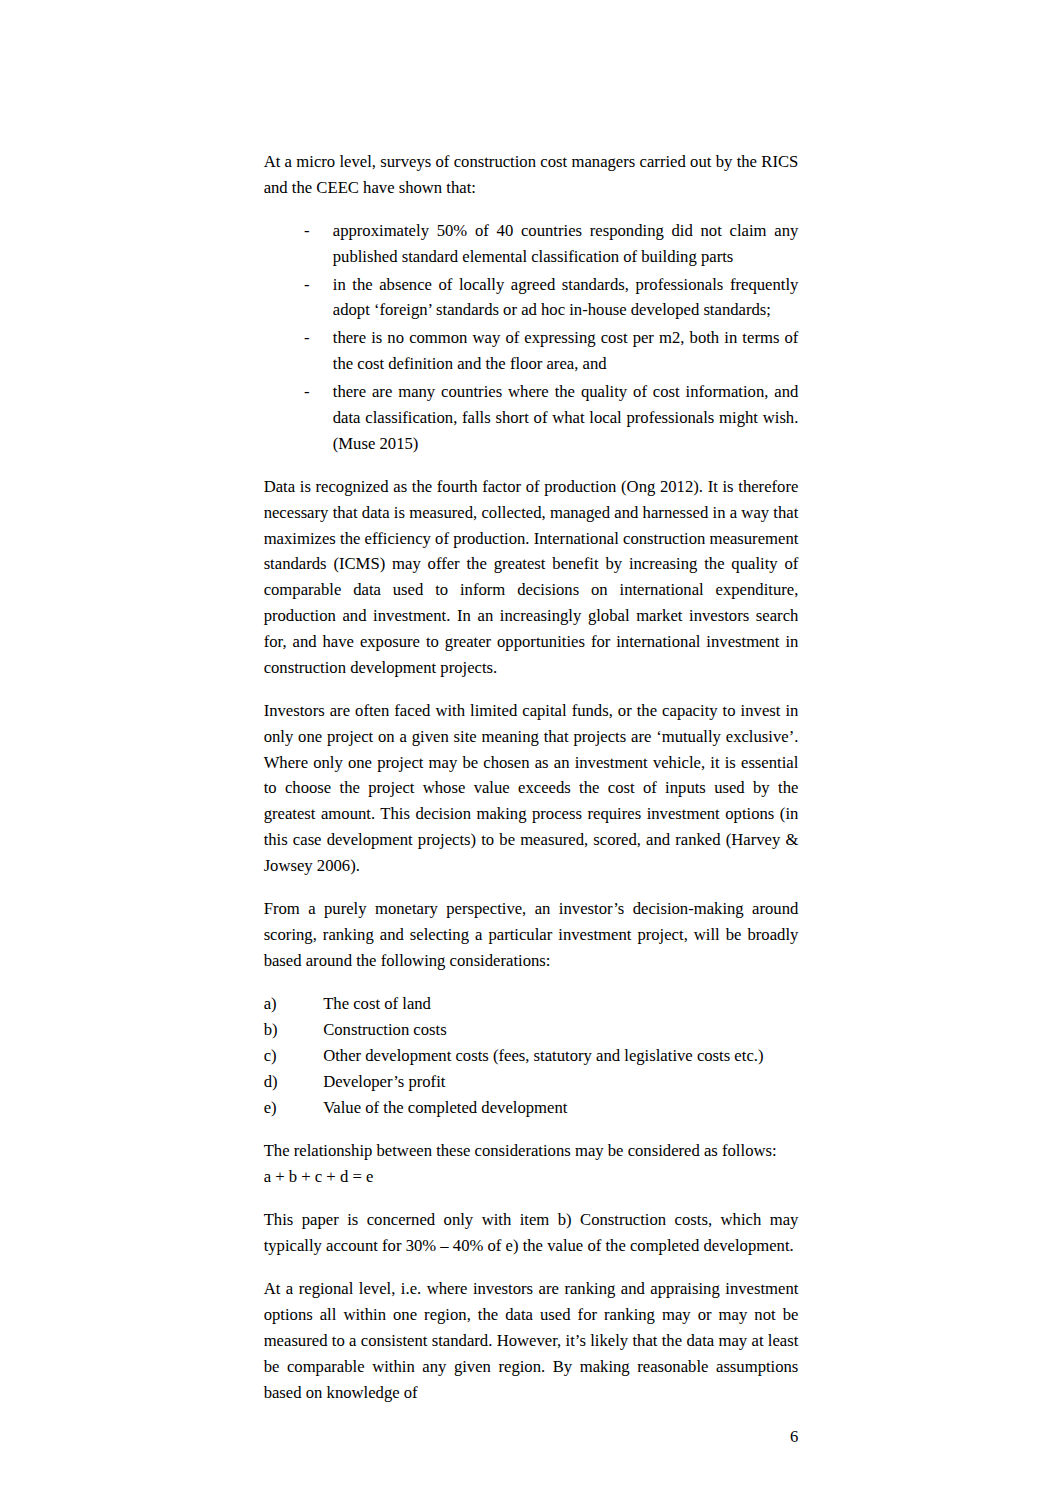At a micro level, surveys of construction cost managers carried out by the RICS and the CEEC have shown that:
approximately 50% of 40 countries responding did not claim any published standard elemental classification of building parts
in the absence of locally agreed standards, professionals frequently adopt ‘foreign’ standards or ad hoc in-house developed standards;
there is no common way of expressing cost per m2, both in terms of the cost definition and the floor area, and
there are many countries where the quality of cost information, and data classification, falls short of what local professionals might wish. (Muse 2015)
Data is recognized as the fourth factor of production (Ong 2012). It is therefore necessary that data is measured, collected, managed and harnessed in a way that maximizes the efficiency of production. International construction measurement standards (ICMS) may offer the greatest benefit by increasing the quality of comparable data used to inform decisions on international expenditure, production and investment. In an increasingly global market investors search for, and have exposure to greater opportunities for international investment in construction development projects.
Investors are often faced with limited capital funds, or the capacity to invest in only one project on a given site meaning that projects are ‘mutually exclusive’. Where only one project may be chosen as an investment vehicle, it is essential to choose the project whose value exceeds the cost of inputs used by the greatest amount. This decision making process requires investment options (in this case development projects) to be measured, scored, and ranked (Harvey & Jowsey 2006).
From a purely monetary perspective, an investor’s decision-making around scoring, ranking and selecting a particular investment project, will be broadly based around the following considerations:
| a) | The cost of land |
| b) | Construction costs |
| c) | Other development costs (fees, statutory and legislative costs etc.) |
| d) | Developer’s profit |
| e) | Value of the completed development |
The relationship between these considerations may be considered as follows:
a + b + c + d = e
This paper is concerned only with item b) Construction costs, which may typically account for 30% – 40% of e) the value of the completed development.
At a regional level, i.e. where investors are ranking and appraising investment options all within one region, the data used for ranking may or may not be measured to a consistent standard. However, it’s likely that the data may at least be comparable within any given region. By making reasonable assumptions based on knowledge of
6